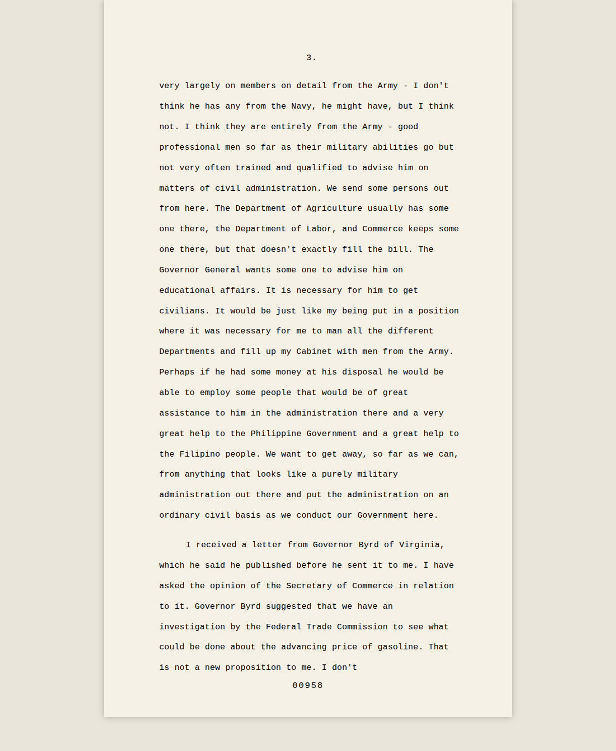3.
very largely on members on detail from the Army - I don't think he has any from the Navy, he might have, but I think not. I think they are entirely from the Army - good professional men so far as their military abilities go but not very often trained and qualified to advise him on matters of civil administration. We send some persons out from here. The Department of Agriculture usually has some one there, the Department of Labor, and Commerce keeps some one there, but that doesn't exactly fill the bill. The Governor General wants some one to advise him on educational affairs. It is necessary for him to get civilians. It would be just like my being put in a position where it was necessary for me to man all the different Departments and fill up my Cabinet with men from the Army. Perhaps if he had some money at his disposal he would be able to employ some people that would be of great assistance to him in the administration there and a very great help to the Philippine Government and a great help to the Filipino people. We want to get away, so far as we can, from anything that looks like a purely military administration out there and put the administration on an ordinary civil basis as we conduct our Government here.
I received a letter from Governor Byrd of Virginia, which he said he published before he sent it to me. I have asked the opinion of the Secretary of Commerce in relation to it. Governor Byrd suggested that we have an investigation by the Federal Trade Commission to see what could be done about the advancing price of gasoline. That is not a new proposition to me. I don't
00958